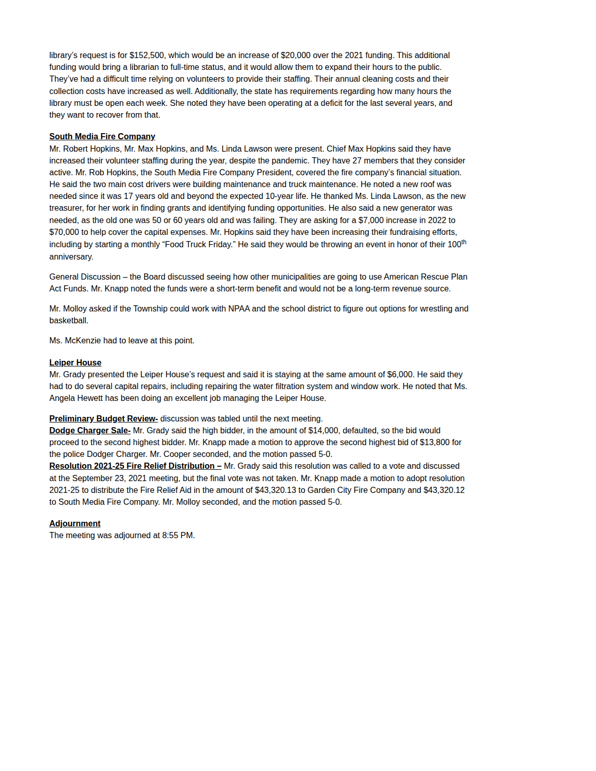library’s request is for $152,500, which would be an increase of $20,000 over the 2021 funding. This additional funding would bring a librarian to full-time status, and it would allow them to expand their hours to the public. They’ve had a difficult time relying on volunteers to provide their staffing. Their annual cleaning costs and their collection costs have increased as well. Additionally, the state has requirements regarding how many hours the library must be open each week. She noted they have been operating at a deficit for the last several years, and they want to recover from that.
South Media Fire Company
Mr. Robert Hopkins, Mr. Max Hopkins, and Ms. Linda Lawson were present. Chief Max Hopkins said they have increased their volunteer staffing during the year, despite the pandemic. They have 27 members that they consider active. Mr. Rob Hopkins, the South Media Fire Company President, covered the fire company’s financial situation. He said the two main cost drivers were building maintenance and truck maintenance. He noted a new roof was needed since it was 17 years old and beyond the expected 10-year life. He thanked Ms. Linda Lawson, as the new treasurer, for her work in finding grants and identifying funding opportunities. He also said a new generator was needed, as the old one was 50 or 60 years old and was failing. They are asking for a $7,000 increase in 2022 to $70,000 to help cover the capital expenses. Mr. Hopkins said they have been increasing their fundraising efforts, including by starting a monthly “Food Truck Friday.” He said they would be throwing an event in honor of their 100th anniversary.
General Discussion – the Board discussed seeing how other municipalities are going to use American Rescue Plan Act Funds. Mr. Knapp noted the funds were a short-term benefit and would not be a long-term revenue source.
Mr. Molloy asked if the Township could work with NPAA and the school district to figure out options for wrestling and basketball.
Ms. McKenzie had to leave at this point.
Leiper House
Mr. Grady presented the Leiper House’s request and said it is staying at the same amount of $6,000. He said they had to do several capital repairs, including repairing the water filtration system and window work. He noted that Ms. Angela Hewett has been doing an excellent job managing the Leiper House.
Preliminary Budget Review- discussion was tabled until the next meeting.
Dodge Charger Sale- Mr. Grady said the high bidder, in the amount of $14,000, defaulted, so the bid would proceed to the second highest bidder. Mr. Knapp made a motion to approve the second highest bid of $13,800 for the police Dodger Charger. Mr. Cooper seconded, and the motion passed 5-0.
Resolution 2021-25 Fire Relief Distribution – Mr. Grady said this resolution was called to a vote and discussed at the September 23, 2021 meeting, but the final vote was not taken. Mr. Knapp made a motion to adopt resolution 2021-25 to distribute the Fire Relief Aid in the amount of $43,320.13 to Garden City Fire Company and $43,320.12 to South Media Fire Company. Mr. Molloy seconded, and the motion passed 5-0.
Adjournment
The meeting was adjourned at 8:55 PM.